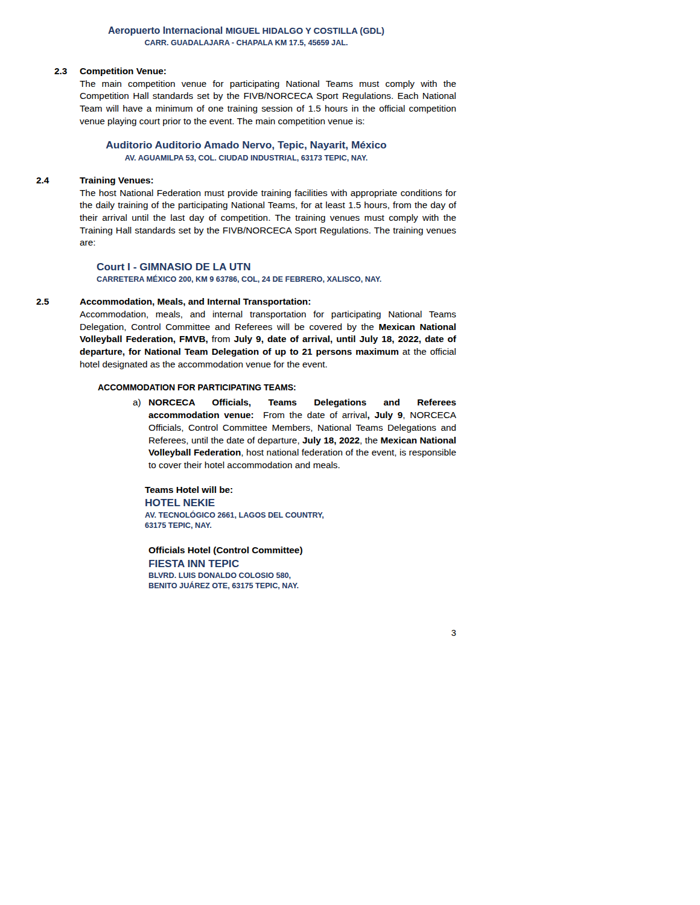Aeropuerto Internacional MIGUEL HIDALGO Y COSTILLA (GDL)
CARR. GUADALAJARA - CHAPALA KM 17.5, 45659 JAL.
2.3 Competition Venue:
The main competition venue for participating National Teams must comply with the Competition Hall standards set by the FIVB/NORCECA Sport Regulations. Each National Team will have a minimum of one training session of 1.5 hours in the official competition venue playing court prior to the event. The main competition venue is:
Auditorio Auditorio Amado Nervo, Tepic, Nayarit, México
AV. AGUAMILPA 53, COL. CIUDAD INDUSTRIAL, 63173 TEPIC, NAY.
2.4 Training Venues:
The host National Federation must provide training facilities with appropriate conditions for the daily training of the participating National Teams, for at least 1.5 hours, from the day of their arrival until the last day of competition. The training venues must comply with the Training Hall standards set by the FIVB/NORCECA Sport Regulations. The training venues are:
Court I - GIMNASIO DE LA UTN
CARRETERA MÉXICO 200, KM 9 63786, COL, 24 DE FEBRERO, XALISCO, NAY.
2.5 Accommodation, Meals, and Internal Transportation:
Accommodation, meals, and internal transportation for participating National Teams Delegation, Control Committee and Referees will be covered by the Mexican National Volleyball Federation, FMVB, from July 9, date of arrival, until July 18, 2022, date of departure, for National Team Delegation of up to 21 persons maximum at the official hotel designated as the accommodation venue for the event.
ACCOMMODATION FOR PARTICIPATING TEAMS:
a) NORCECA Officials, Teams Delegations and Referees accommodation venue: From the date of arrival, July 9, NORCECA Officials, Control Committee Members, National Teams Delegations and Referees, until the date of departure, July 18, 2022, the Mexican National Volleyball Federation, host national federation of the event, is responsible to cover their hotel accommodation and meals.
Teams Hotel will be:
HOTEL NEKIE
AV. TECNOLÓGICO 2661, LAGOS DEL COUNTRY,
63175 TEPIC, NAY.
Officials Hotel (Control Committee)
FIESTA INN TEPIC
BLVRD. LUIS DONALDO COLOSIO 580,
BENITO JUÁREZ OTE, 63175 TEPIC, NAY.
3